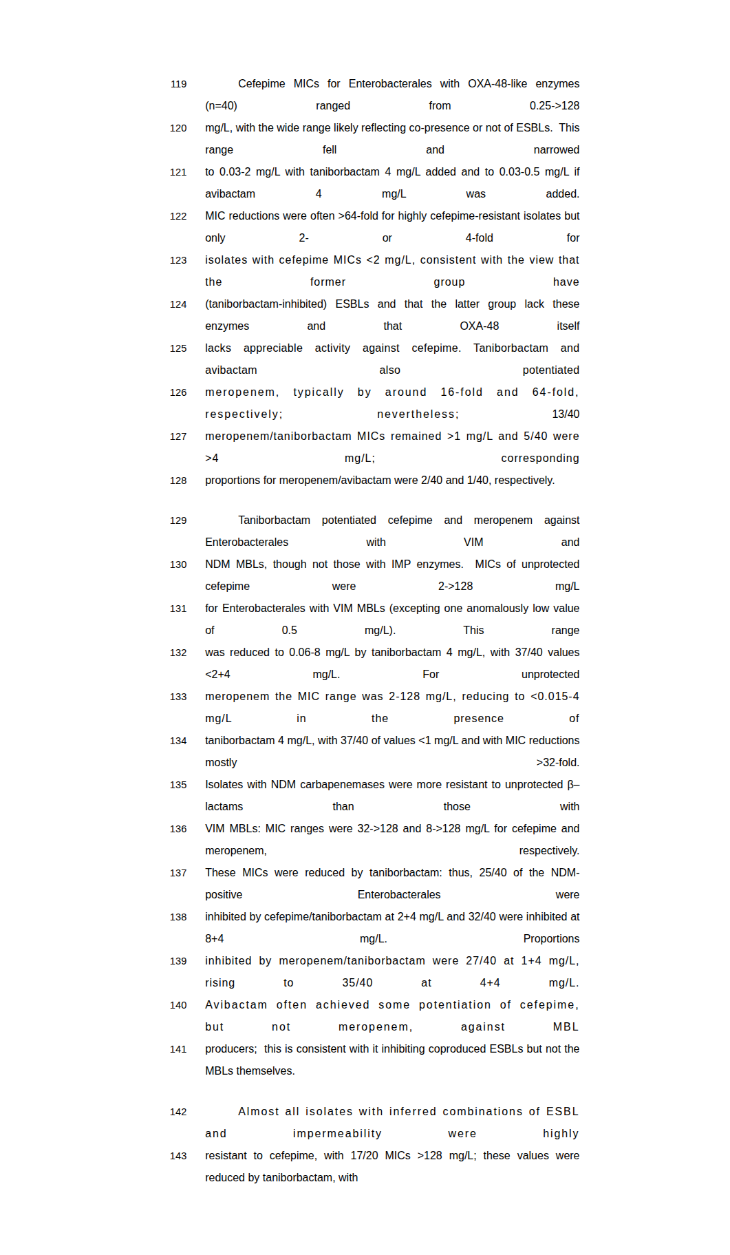119
Cefepime MICs for Enterobacterales with OXA-48-like enzymes (n=40) ranged from 0.25->128
120
mg/L, with the wide range likely reflecting co-presence or not of ESBLs. This range fell and narrowed
121
to 0.03-2 mg/L with taniborbactam 4 mg/L added and to 0.03-0.5 mg/L if avibactam 4 mg/L was added.
122
MIC reductions were often >64-fold for highly cefepime-resistant isolates but only 2- or 4-fold for
123
isolates with cefepime MICs <2 mg/L, consistent with the view that the former group have
124
(taniborbactam-inhibited) ESBLs and that the latter group lack these enzymes and that OXA-48 itself
125
lacks appreciable activity against cefepime. Taniborbactam and avibactam also potentiated
126
meropenem, typically by around 16-fold and 64-fold, respectively; nevertheless; 13/40
127
meropenem/taniborbactam MICs remained >1 mg/L and 5/40 were >4 mg/L; corresponding
128
proportions for meropenem/avibactam were 2/40 and 1/40, respectively.
129
Taniborbactam potentiated cefepime and meropenem against Enterobacterales with VIM and
130
NDM MBLs, though not those with IMP enzymes. MICs of unprotected cefepime were 2->128 mg/L
131
for Enterobacterales with VIM MBLs (excepting one anomalously low value of 0.5 mg/L). This range
132
was reduced to 0.06-8 mg/L by taniborbactam 4 mg/L, with 37/40 values <2+4 mg/L. For unprotected
133
meropenem the MIC range was 2-128 mg/L, reducing to <0.015-4 mg/L in the presence of
134
taniborbactam 4 mg/L, with 37/40 of values <1 mg/L and with MIC reductions mostly >32-fold.
135
Isolates with NDM carbapenemases were more resistant to unprotected β–lactams than those with
136
VIM MBLs: MIC ranges were 32->128 and 8->128 mg/L for cefepime and meropenem, respectively.
137
These MICs were reduced by taniborbactam: thus, 25/40 of the NDM-positive Enterobacterales were
138
inhibited by cefepime/taniborbactam at 2+4 mg/L and 32/40 were inhibited at 8+4 mg/L. Proportions
139
inhibited by meropenem/taniborbactam were 27/40 at 1+4 mg/L, rising to 35/40 at 4+4 mg/L.
140
Avibactam often achieved some potentiation of cefepime, but not meropenem, against MBL
141
producers; this is consistent with it inhibiting coproduced ESBLs but not the MBLs themselves.
142
Almost all isolates with inferred combinations of ESBL and impermeability were highly
143
resistant to cefepime, with 17/20 MICs >128 mg/L; these values were reduced by taniborbactam, with